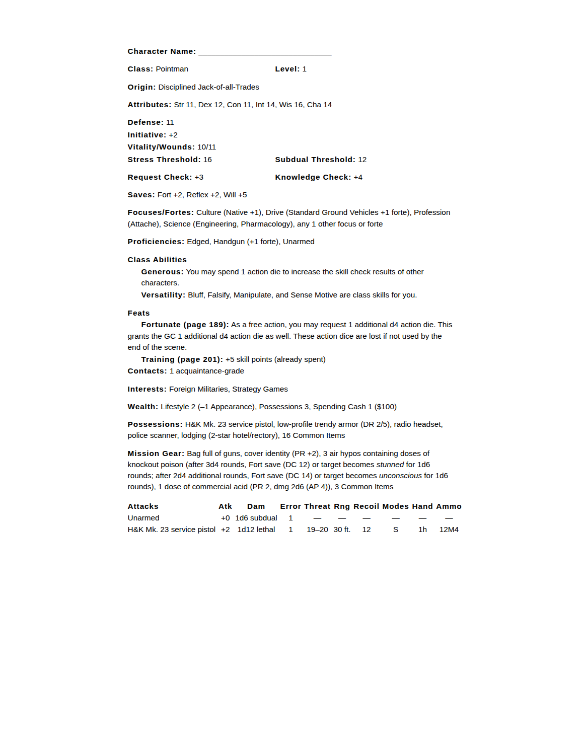Character Name: _______________________________
Class: Pointman
Level: 1
Origin: Disciplined Jack-of-all-Trades
Attributes: Str 11, Dex 12, Con 11, Int 14, Wis 16, Cha 14
Defense: 11
Initiative: +2
Vitality/Wounds: 10/11
Stress Threshold: 16
Subdual Threshold: 12
Request Check: +3
Knowledge Check: +4
Saves: Fort +2, Reflex +2, Will +5
Focuses/Fortes: Culture (Native +1), Drive (Standard Ground Vehicles +1 forte), Profession (Attache), Science (Engineering, Pharmacology), any 1 other focus or forte
Proficiencies: Edged, Handgun (+1 forte), Unarmed
Class Abilities
Generous: You may spend 1 action die to increase the skill check results of other characters.
Versatility: Bluff, Falsify, Manipulate, and Sense Motive are class skills for you.
Feats
Fortunate (page 189): As a free action, you may request 1 additional d4 action die. This grants the GC 1 additional d4 action die as well. These action dice are lost if not used by the end of the scene.
Training (page 201): +5 skill points (already spent)
Contacts: 1 acquaintance-grade
Interests: Foreign Militaries, Strategy Games
Wealth: Lifestyle 2 (–1 Appearance), Possessions 3, Spending Cash 1 ($100)
Possessions: H&K Mk. 23 service pistol, low-profile trendy armor (DR 2/5), radio headset, police scanner, lodging (2-star hotel/rectory), 16 Common Items
Mission Gear: Bag full of guns, cover identity (PR +2), 3 air hypos containing doses of knockout poison (after 3d4 rounds, Fort save (DC 12) or target becomes stunned for 1d6 rounds; after 2d4 additional rounds, Fort save (DC 14) or target becomes unconscious for 1d6 rounds), 1 dose of commercial acid (PR 2, dmg 2d6 (AP 4)), 3 Common Items
| Attacks | Atk | Dam | Error | Threat | Rng | Recoil | Modes | Hand | Ammo |
| --- | --- | --- | --- | --- | --- | --- | --- | --- | --- |
| Unarmed | +0 | 1d6 subdual | 1 | — | — | — | — | — | — |
| H&K Mk. 23 service pistol | +2 | 1d12 lethal | 1 | 19–20 | 30 ft. | 12 | S | 1h | 12M4 |